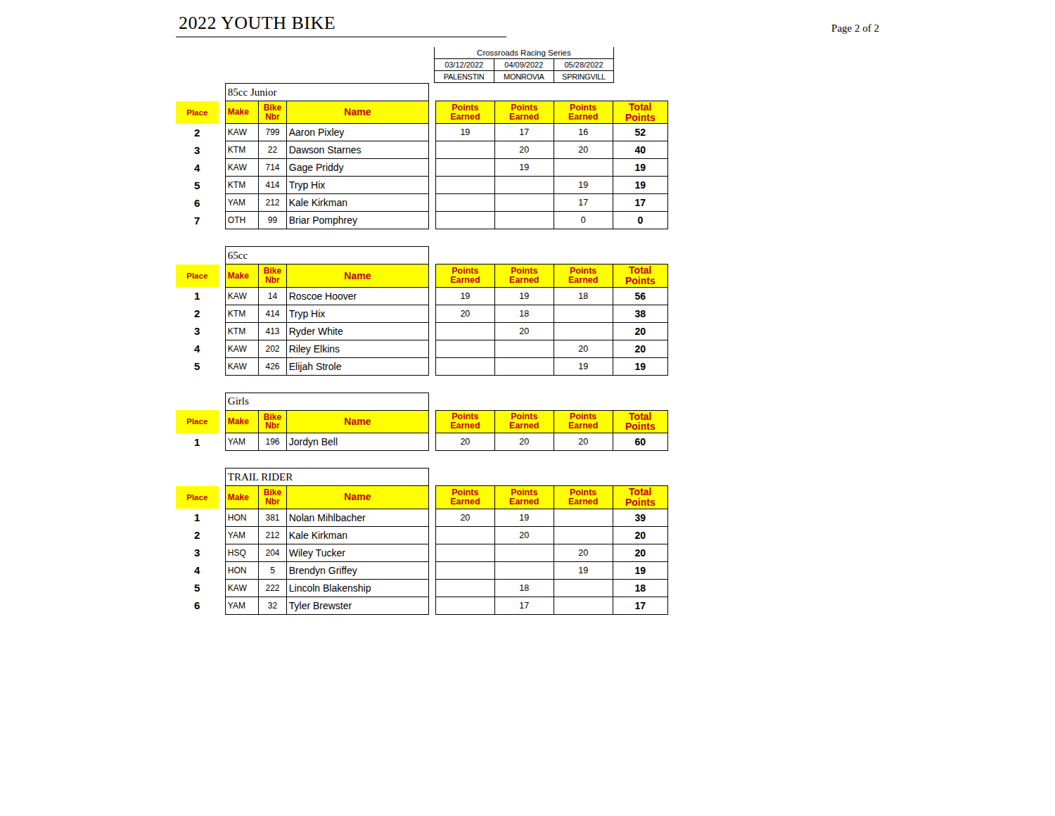Page 2 of 2
2022 YOUTH BIKE
| | | | | | | Crossroads Racing Series | |
| | | | | | | 03/12/2022 | 04/09/2022 | 05/28/2022 | |
| | | | | | | PALENSTIN | MONROVIA | SPRINGVILL | |
| | | 85cc Junior | | | | | |
| Place | | Make | Bike Nbr | Name | | Points Earned | Points Earned | Points Earned | Total Points |
| 2 | | KAW | 799 | Aaron Pixley | | 19 | 17 | 16 | 52 |
| 3 | | KTM | 22 | Dawson Starnes | | | 20 | 20 | 40 |
| 4 | | KAW | 714 | Gage Priddy | | | 19 | | 19 |
| 5 | | KTM | 414 | Tryp Hix | | | | 19 | 19 |
| 6 | | YAM | 212 | Kale Kirkman | | | | 17 | 17 |
| 7 | | OTH | 99 | Briar Pomphrey | | | | 0 | 0 |
| | | 65cc | | | | | |
| Place | | Make | Bike Nbr | Name | | Points Earned | Points Earned | Points Earned | Total Points |
| 1 | | KAW | 14 | Roscoe Hoover | | 19 | 19 | 18 | 56 |
| 2 | | KTM | 414 | Tryp Hix | | 20 | 18 | | 38 |
| 3 | | KTM | 413 | Ryder White | | | 20 | | 20 |
| 4 | | KAW | 202 | Riley Elkins | | | | 20 | 20 |
| 5 | | KAW | 426 | Elijah Strole | | | | 19 | 19 |
| | | Girls | | | | | |
| Place | | Make | Bike Nbr | Name | | Points Earned | Points Earned | Points Earned | Total Points |
| 1 | | YAM | 196 | Jordyn Bell | | 20 | 20 | 20 | 60 |
| | | TRAIL RIDER | | | | | |
| Place | | Make | Bike Nbr | Name | | Points Earned | Points Earned | Points Earned | Total Points |
| 1 | | HON | 381 | Nolan Mihlbacher | | 20 | 19 | | 39 |
| 2 | | YAM | 212 | Kale Kirkman | | | 20 | | 20 |
| 3 | | HSQ | 204 | Wiley Tucker | | | | 20 | 20 |
| 4 | | HON | 5 | Brendyn Griffey | | | | 19 | 19 |
| 5 | | KAW | 222 | Lincoln Blakenship | | | 18 | | 18 |
| 6 | | YAM | 32 | Tyler Brewster | | | 17 | | 17 |